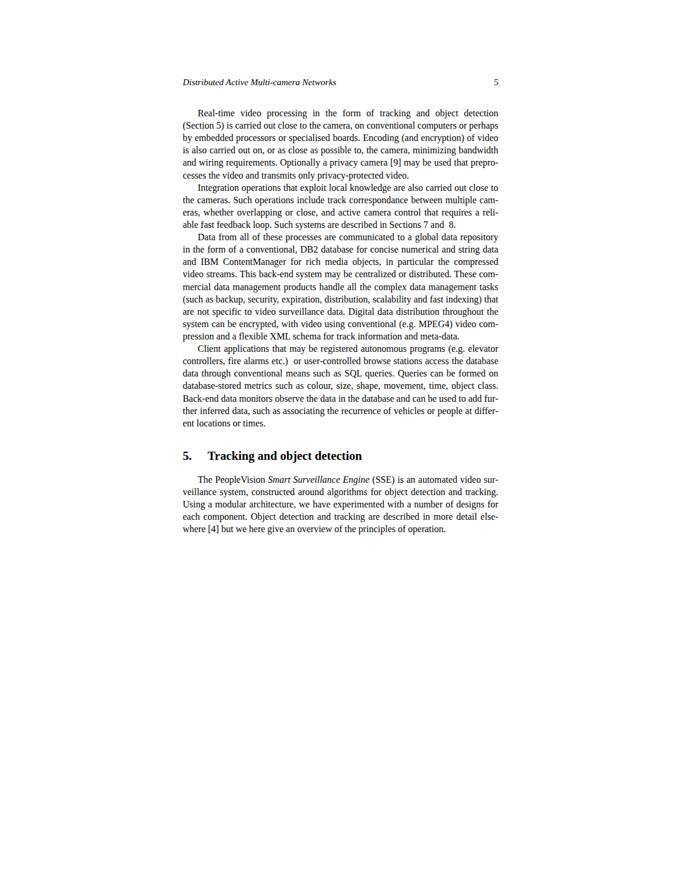Distributed Active Multi-camera Networks 5
Real-time video processing in the form of tracking and object detection (Section 5) is carried out close to the camera, on conventional computers or perhaps by embedded processors or specialised boards. Encoding (and encryption) of video is also carried out on, or as close as possible to, the camera, minimizing bandwidth and wiring requirements. Optionally a privacy camera [9] may be used that preprocesses the video and transmits only privacy-protected video.
Integration operations that exploit local knowledge are also carried out close to the cameras. Such operations include track correspondance between multiple cameras, whether overlapping or close, and active camera control that requires a reliable fast feedback loop. Such systems are described in Sections 7 and 8.
Data from all of these processes are communicated to a global data repository in the form of a conventional, DB2 database for concise numerical and string data and IBM ContentManager for rich media objects, in particular the compressed video streams. This back-end system may be centralized or distributed. These commercial data management products handle all the complex data management tasks (such as backup, security, expiration, distribution, scalability and fast indexing) that are not specific to video surveillance data. Digital data distribution throughout the system can be encrypted, with video using conventional (e.g. MPEG4) video compression and a flexible XML schema for track information and meta-data.
Client applications that may be registered autonomous programs (e.g. elevator controllers, fire alarms etc.) or user-controlled browse stations access the database data through conventional means such as SQL queries. Queries can be formed on database-stored metrics such as colour, size, shape, movement, time, object class. Back-end data monitors observe the data in the database and can be used to add further inferred data, such as associating the recurrence of vehicles or people at different locations or times.
5. Tracking and object detection
The PeopleVision Smart Surveillance Engine (SSE) is an automated video surveillance system, constructed around algorithms for object detection and tracking. Using a modular architecture, we have experimented with a number of designs for each component. Object detection and tracking are described in more detail elsewhere [4] but we here give an overview of the principles of operation.